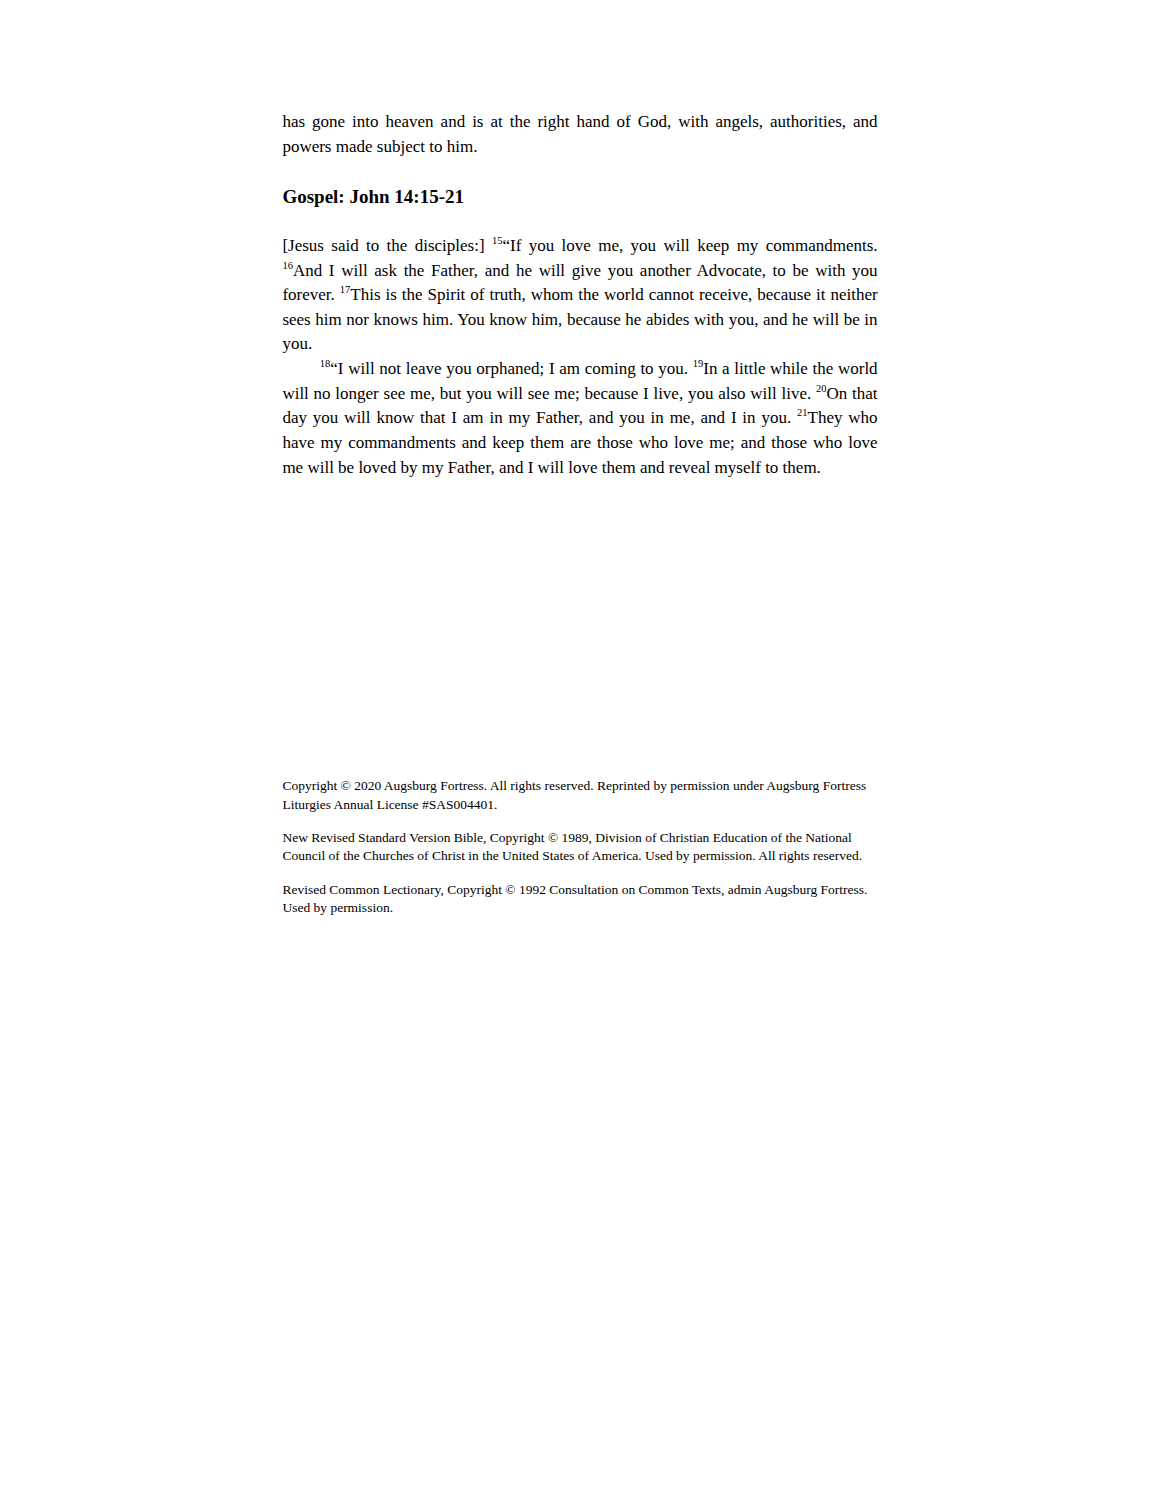has gone into heaven and is at the right hand of God, with angels, authorities, and powers made subject to him.
Gospel: John 14:15-21
[Jesus said to the disciples:] 15“If you love me, you will keep my commandments. 16And I will ask the Father, and he will give you another Advocate, to be with you forever. 17This is the Spirit of truth, whom the world cannot receive, because it neither sees him nor knows him. You know him, because he abides with you, and he will be in you.
18“I will not leave you orphaned; I am coming to you. 19In a little while the world will no longer see me, but you will see me; because I live, you also will live. 20On that day you will know that I am in my Father, and you in me, and I in you. 21They who have my commandments and keep them are those who love me; and those who love me will be loved by my Father, and I will love them and reveal myself to them.
Copyright © 2020 Augsburg Fortress. All rights reserved. Reprinted by permission under Augsburg Fortress Liturgies Annual License #SAS004401.
New Revised Standard Version Bible, Copyright © 1989, Division of Christian Education of the National Council of the Churches of Christ in the United States of America. Used by permission. All rights reserved.
Revised Common Lectionary, Copyright © 1992 Consultation on Common Texts, admin Augsburg Fortress. Used by permission.